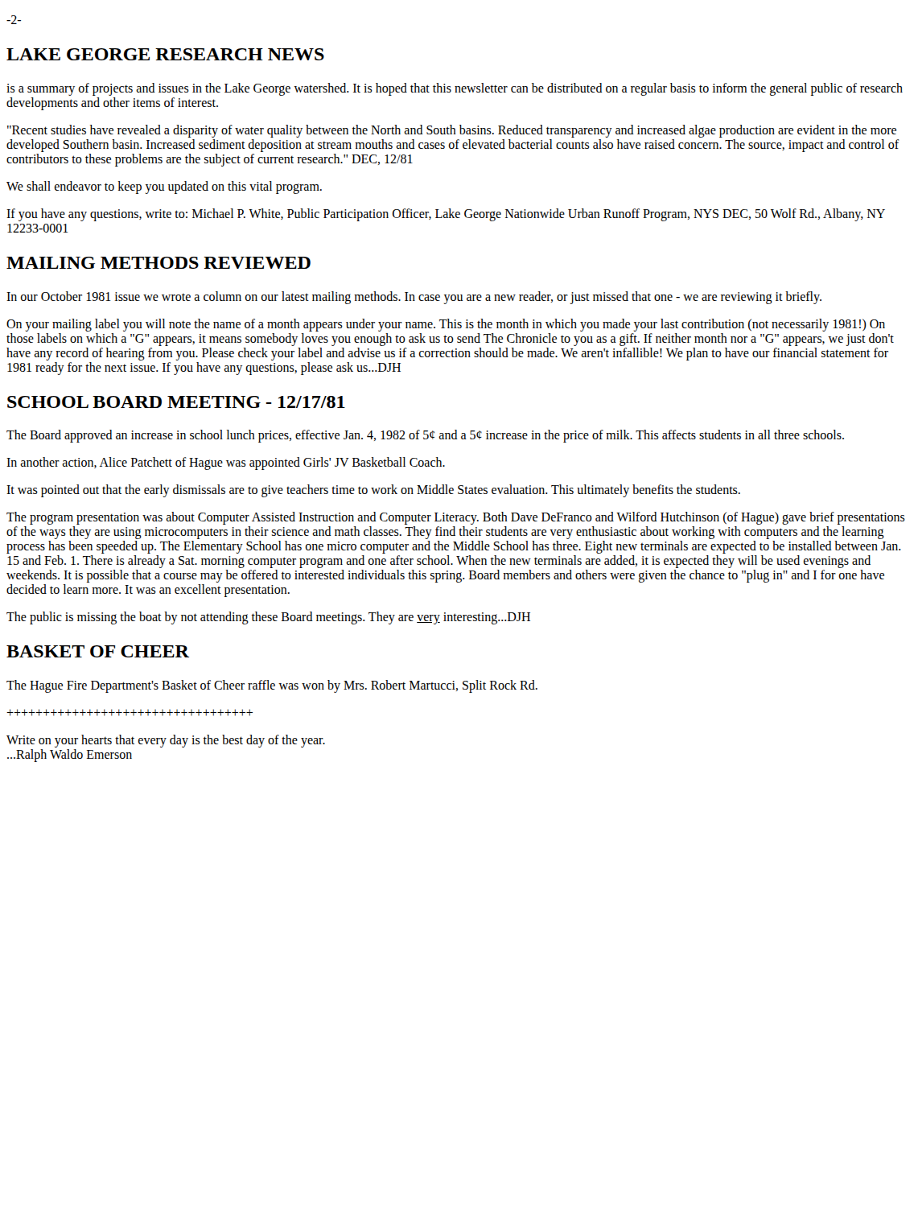-2-
LAKE GEORGE RESEARCH NEWS
is a summary of projects and issues in the Lake George watershed. It is hoped that this newsletter can be distributed on a regular basis to inform the general public of research developments and other items of interest.
"Recent studies have revealed a disparity of water quality between the North and South basins. Reduced transparency and increased algae production are evident in the more developed Southern basin. Increased sediment deposition at stream mouths and cases of elevated bacterial counts also have raised concern. The source, impact and control of contributors to these problems are the subject of current research." DEC, 12/81
We shall endeavor to keep you updated on this vital program.
If you have any questions, write to: Michael P. White, Public Participation Officer, Lake George Nationwide Urban Runoff Program, NYS DEC, 50 Wolf Rd., Albany, NY 12233-0001
MAILING METHODS REVIEWED
In our October 1981 issue we wrote a column on our latest mailing methods. In case you are a new reader, or just missed that one - we are reviewing it briefly.
On your mailing label you will note the name of a month appears under your name. This is the month in which you made your last contribution (not necessarily 1981!) On those labels on which a "G" appears, it means somebody loves you enough to ask us to send The Chronicle to you as a gift. If neither month nor a "G" appears, we just don't have any record of hearing from you. Please check your label and advise us if a correction should be made. We aren't infallible! We plan to have our financial statement for 1981 ready for the next issue. If you have any questions, please ask us...DJH
SCHOOL BOARD MEETING - 12/17/81
The Board approved an increase in school lunch prices, effective Jan. 4, 1982 of 5¢ and a 5¢ increase in the price of milk. This affects students in all three schools.
In another action, Alice Patchett of Hague was appointed Girls' JV Basketball Coach.
It was pointed out that the early dismissals are to give teachers time to work on Middle States evaluation. This ultimately benefits the students.
The program presentation was about Computer Assisted Instruction and Computer Literacy. Both Dave DeFranco and Wilford Hutchinson (of Hague) gave brief presentations of the ways they are using microcomputers in their science and math classes. They find their students are very enthusiastic about working with computers and the learning process has been speeded up. The Elementary School has one micro computer and the Middle School has three. Eight new terminals are expected to be installed between Jan. 15 and Feb. 1. There is already a Sat. morning computer program and one after school. When the new terminals are added, it is expected they will be used evenings and weekends. It is possible that a course may be offered to interested individuals this spring. Board members and others were given the chance to "plug in" and I for one have decided to learn more. It was an excellent presentation.
The public is missing the boat by not attending these Board meetings. They are very interesting...DJH
BASKET OF CHEER
The Hague Fire Department's Basket of Cheer raffle was won by Mrs. Robert Martucci, Split Rock Rd.
++++++++++++++++++++++++++++++++++
Write on your hearts that every day is the best day of the year.
...Ralph Waldo Emerson